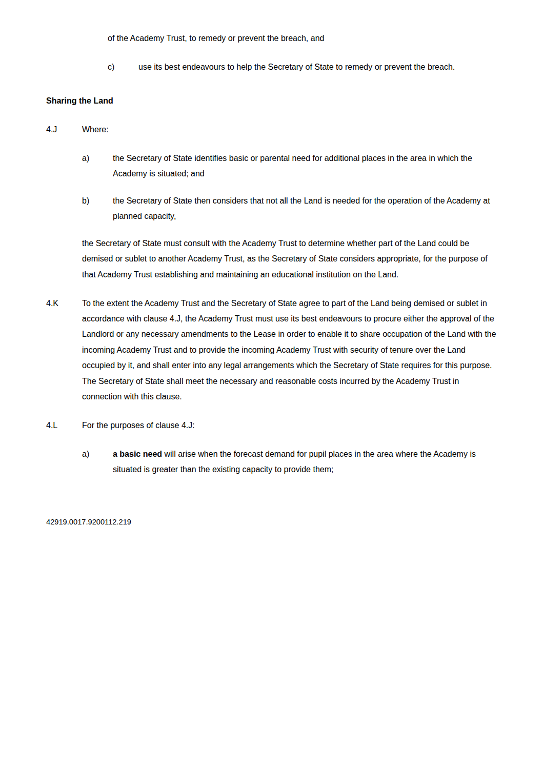of the Academy Trust, to remedy or prevent the breach, and
c)
use its best endeavours to help the Secretary of State to remedy or prevent the breach.
Sharing the Land
4.J
Where:
a)
the Secretary of State identifies basic or parental need for additional places in the area in which the Academy is situated; and
b)
the Secretary of State then considers that not all the Land is needed for the operation of the Academy at planned capacity,
the Secretary of State must consult with the Academy Trust to determine whether part of the Land could be demised or sublet to another Academy Trust, as the Secretary of State considers appropriate, for the purpose of that Academy Trust establishing and maintaining an educational institution on the Land.
4.K
To the extent the Academy Trust and the Secretary of State agree to part of the Land being demised or sublet in accordance with clause 4.J, the Academy Trust must use its best endeavours to procure either the approval of the Landlord or any necessary amendments to the Lease in order to enable it to share occupation of the Land with the incoming Academy Trust and to provide the incoming Academy Trust with security of tenure over the Land occupied by it, and shall enter into any legal arrangements which the Secretary of State requires for this purpose. The Secretary of State shall meet the necessary and reasonable costs incurred by the Academy Trust in connection with this clause.
4.L
For the purposes of clause 4.J:
a)
a basic need will arise when the forecast demand for pupil places in the area where the Academy is situated is greater than the existing capacity to provide them;
42919.0017.9200112.219